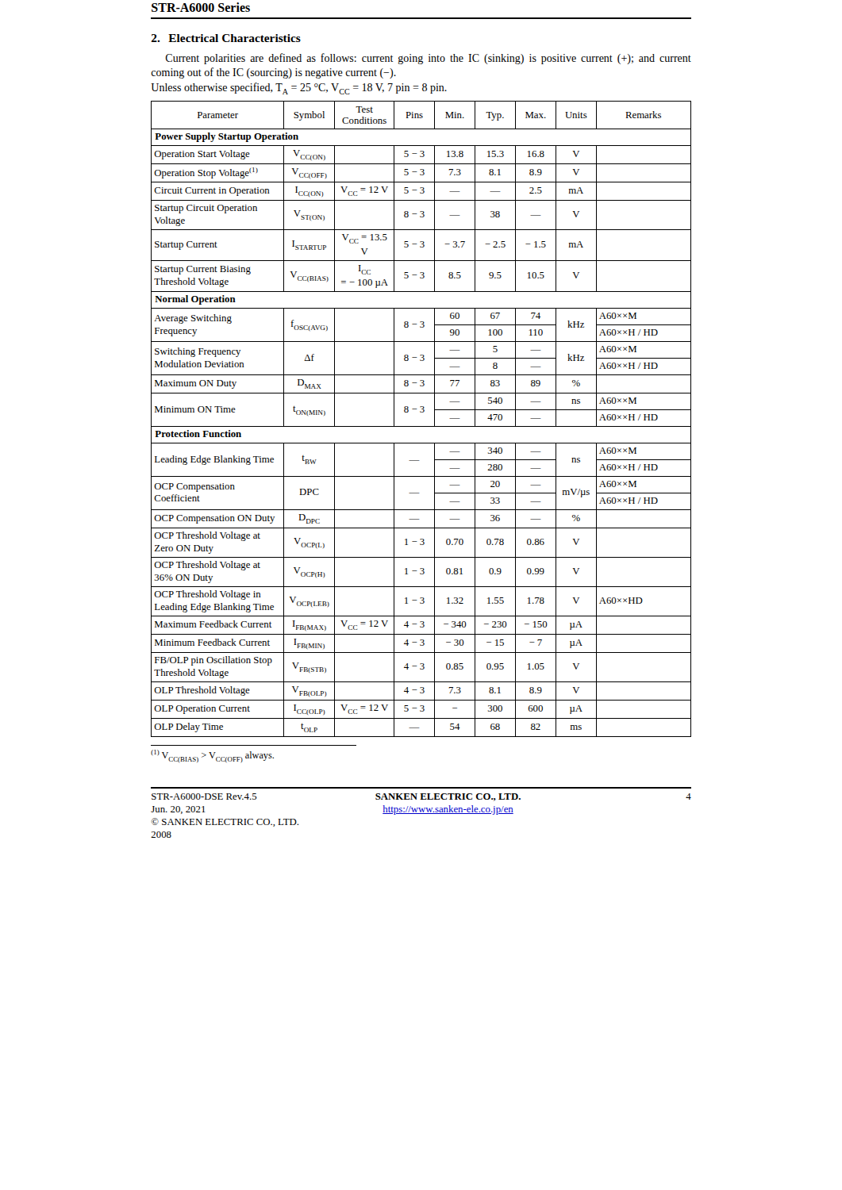STR-A6000 Series
2. Electrical Characteristics
Current polarities are defined as follows: current going into the IC (sinking) is positive current (+); and current coming out of the IC (sourcing) is negative current (−).
Unless otherwise specified, TA = 25 °C, VCC = 18 V, 7 pin = 8 pin.
| Parameter | Symbol | Test Conditions | Pins | Min. | Typ. | Max. | Units | Remarks |
| --- | --- | --- | --- | --- | --- | --- | --- | --- |
| Power Supply Startup Operation |
| Operation Start Voltage | V CC(ON) | | 5 − 3 | 13.8 | 15.3 | 16.8 | V | |
| Operation Stop Voltage (1) | V CC(OFF) | | 5 − 3 | 7.3 | 8.1 | 8.9 | V | |
| Circuit Current in Operation | I CC(ON) | V CC = 12 V | 5 − 3 | — | — | 2.5 | mA | |
| Startup Circuit Operation Voltage | V ST(ON) | | 8 − 3 | — | 38 | — | V | |
| Startup Current | I STARTUP | V CC = 13.5 V | 5 − 3 | − 3.7 | − 2.5 | − 1.5 | mA | |
| Startup Current Biasing Threshold Voltage | V CC(BIAS) | I CC = − 100 µA | 5 − 3 | 8.5 | 9.5 | 10.5 | V | |
| Normal Operation |
| Average Switching Frequency | f OSC(AVG) | | 8 − 3 | 60 | 67 | 74 | kHz | A60××M |
| 90 | 100 | 110 | A60××H / HD |
| Switching Frequency Modulation Deviation | Δf | | 8 − 3 | — | 5 | — | kHz | A60××M |
| — | 8 | — | A60××H / HD |
| Maximum ON Duty | D MAX | | 8 − 3 | 77 | 83 | 89 | % | |
| Minimum ON Time | t ON(MIN) | | 8 − 3 | — | 540 | — | ns | A60××M |
| — | 470 | — | | A60××H / HD |
| Protection Function |
| Leading Edge Blanking Time | t BW | | — | — | 340 | — | ns | A60××M |
| — | 280 | — | A60××H / HD |
| OCP Compensation Coefficient | DPC | | — | — | 20 | — | mV/µs | A60××M |
| — | 33 | — | A60××H / HD |
| OCP Compensation ON Duty | D DPC | | — | — | 36 | — | % | |
| OCP Threshold Voltage at Zero ON Duty | V OCP(L) | | 1 − 3 | 0.70 | 0.78 | 0.86 | V | |
| OCP Threshold Voltage at 36% ON Duty | V OCP(H) | | 1 − 3 | 0.81 | 0.9 | 0.99 | V | |
| OCP Threshold Voltage in Leading Edge Blanking Time | V OCP(LEB) | | 1 − 3 | 1.32 | 1.55 | 1.78 | V | A60××HD |
| Maximum Feedback Current | I FB(MAX) | V CC = 12 V | 4 − 3 | − 340 | − 230 | − 150 | µA | |
| Minimum Feedback Current | I FB(MIN) | | 4 − 3 | − 30 | − 15 | − 7 | µA | |
| FB/OLP pin Oscillation Stop Threshold Voltage | V FB(STB) | | 4 − 3 | 0.85 | 0.95 | 1.05 | V | |
| OLP Threshold Voltage | V FB(OLP) | | 4 − 3 | 7.3 | 8.1 | 8.9 | V | |
| OLP Operation Current | I CC(OLP) | V CC = 12 V | 5 − 3 | − | 300 | 600 | µA | |
| OLP Delay Time | t OLP | | — | 54 | 68 | 82 | ms | |
(1) VCC(BIAS) > VCC(OFF) always.
STR-A6000-DSE Rev.4.5
Jun. 20, 2021
© SANKEN ELECTRIC CO., LTD. 2008
SANKEN ELECTRIC CO., LTD.
https://www.sanken-ele.co.jp/en
4